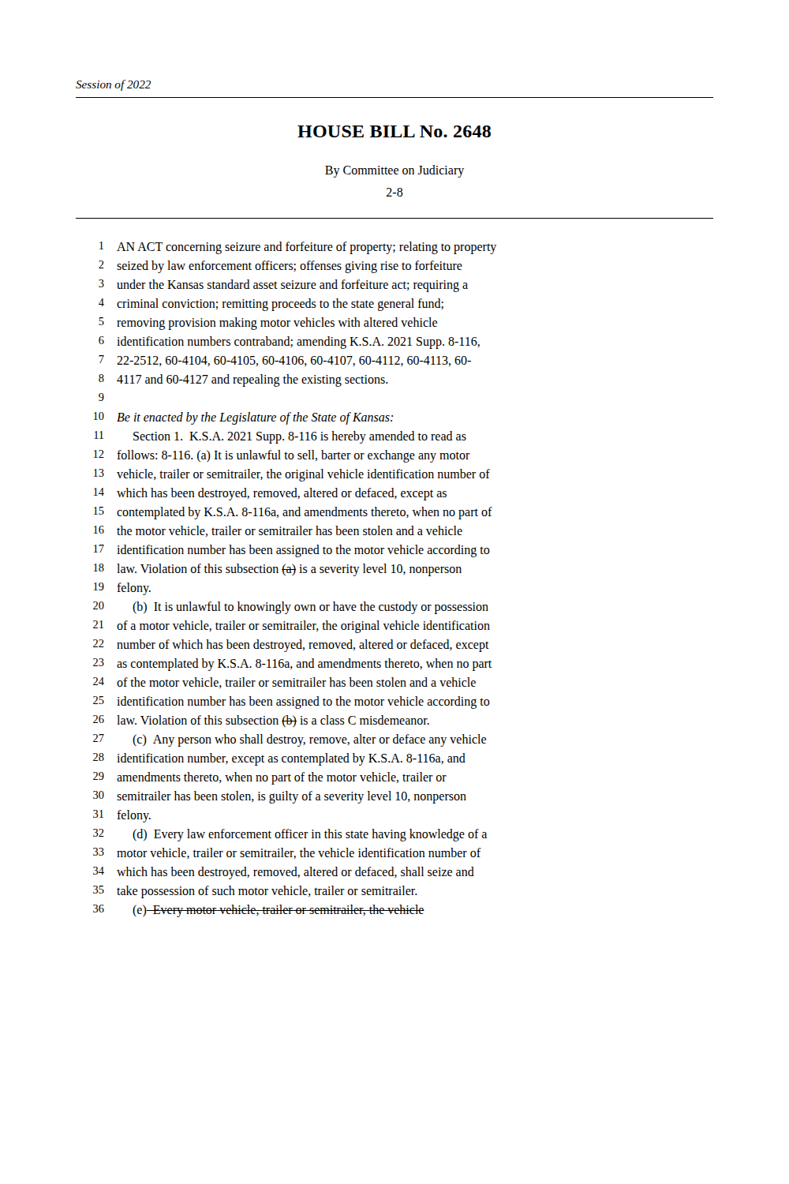Session of 2022
HOUSE BILL No. 2648
By Committee on Judiciary
2-8
AN ACT concerning seizure and forfeiture of property; relating to property
seized by law enforcement officers; offenses giving rise to forfeiture
under the Kansas standard asset seizure and forfeiture act; requiring a
criminal conviction; remitting proceeds to the state general fund;
removing provision making motor vehicles with altered vehicle
identification numbers contraband; amending K.S.A. 2021 Supp. 8-116,
22-2512, 60-4104, 60-4105, 60-4106, 60-4107, 60-4112, 60-4113, 60-
4117 and 60-4127 and repealing the existing sections.
Be it enacted by the Legislature of the State of Kansas:
Section 1. K.S.A. 2021 Supp. 8-116 is hereby amended to read as
follows: 8-116. (a) It is unlawful to sell, barter or exchange any motor
vehicle, trailer or semitrailer, the original vehicle identification number of
which has been destroyed, removed, altered or defaced, except as
contemplated by K.S.A. 8-116a, and amendments thereto, when no part of
the motor vehicle, trailer or semitrailer has been stolen and a vehicle
identification number has been assigned to the motor vehicle according to
law. Violation of this subsection (a) is a severity level 10, nonperson
felony.
(b) It is unlawful to knowingly own or have the custody or possession
of a motor vehicle, trailer or semitrailer, the original vehicle identification
number of which has been destroyed, removed, altered or defaced, except
as contemplated by K.S.A. 8-116a, and amendments thereto, when no part
of the motor vehicle, trailer or semitrailer has been stolen and a vehicle
identification number has been assigned to the motor vehicle according to
law. Violation of this subsection (b) is a class C misdemeanor.
(c) Any person who shall destroy, remove, alter or deface any vehicle
identification number, except as contemplated by K.S.A. 8-116a, and
amendments thereto, when no part of the motor vehicle, trailer or
semitrailer has been stolen, is guilty of a severity level 10, nonperson
felony.
(d) Every law enforcement officer in this state having knowledge of a
motor vehicle, trailer or semitrailer, the vehicle identification number of
which has been destroyed, removed, altered or defaced, shall seize and
take possession of such motor vehicle, trailer or semitrailer.
(e) Every motor vehicle, trailer or semitrailer, the vehicle